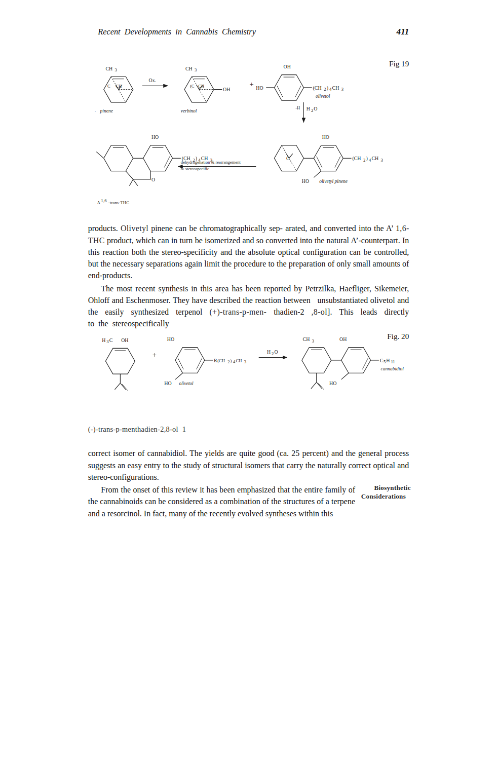Recent Developments in Cannabis Chemistry 411
Fig 19 Figure 19 reaction scheme CH3 C CH pinene · Ox. CH3 OH (C CH verbinol + OH (CH2)4CH3 HO olivetol H2O -H C HO (CH2)4CH3 HO olivetyl pinene dehydrogenation & rearrangement & stereospecific HO (CH2)4CH3 O Δ 1,6 -trans-THC
products. Olivetyl pinene can be chromatographically sep- arated, and converted into the A’ 1,6-THC product, which can in turn be isomerized and so converted into the natural A’-counterpart. In this reaction both the stereo-specificity and the absolute optical configuration can be controlled, but the necessary separations again limit the procedure to the preparation of only small amounts of end-products.
The most recent synthesis in this area has been reported by Petrzilka, Haefliger, Sikemeier, Ohloff and Eschenmoser. They have described the reaction between unsubstantiated olivetol and the easily synthesized terpenol (+)-trans-p-men- thadien-2 ,8-ol]. This leads directly to the stereospecifically
Fig. 20 Figure 20 reaction scheme H3C OH + HO R (CH2)4CH3 HO olivetol H2O CH3 OH C5H11 HO cannabidiol
(-)-trans-p-menthadien-2,8-ol 1
correct isomer of cannabidiol. The yields are quite good (ca. 25 percent) and the general process suggests an easy entry to the study of structural isomers that carry the naturally correct optical and stereo-configurations.
Biosynthetic Considerations From the onset of this review it has been emphasized that the entire family of the cannabinoids can be considered as a combination of the structures of a terpene and a resorcinol. In fact, many of the recently evolved syntheses within this